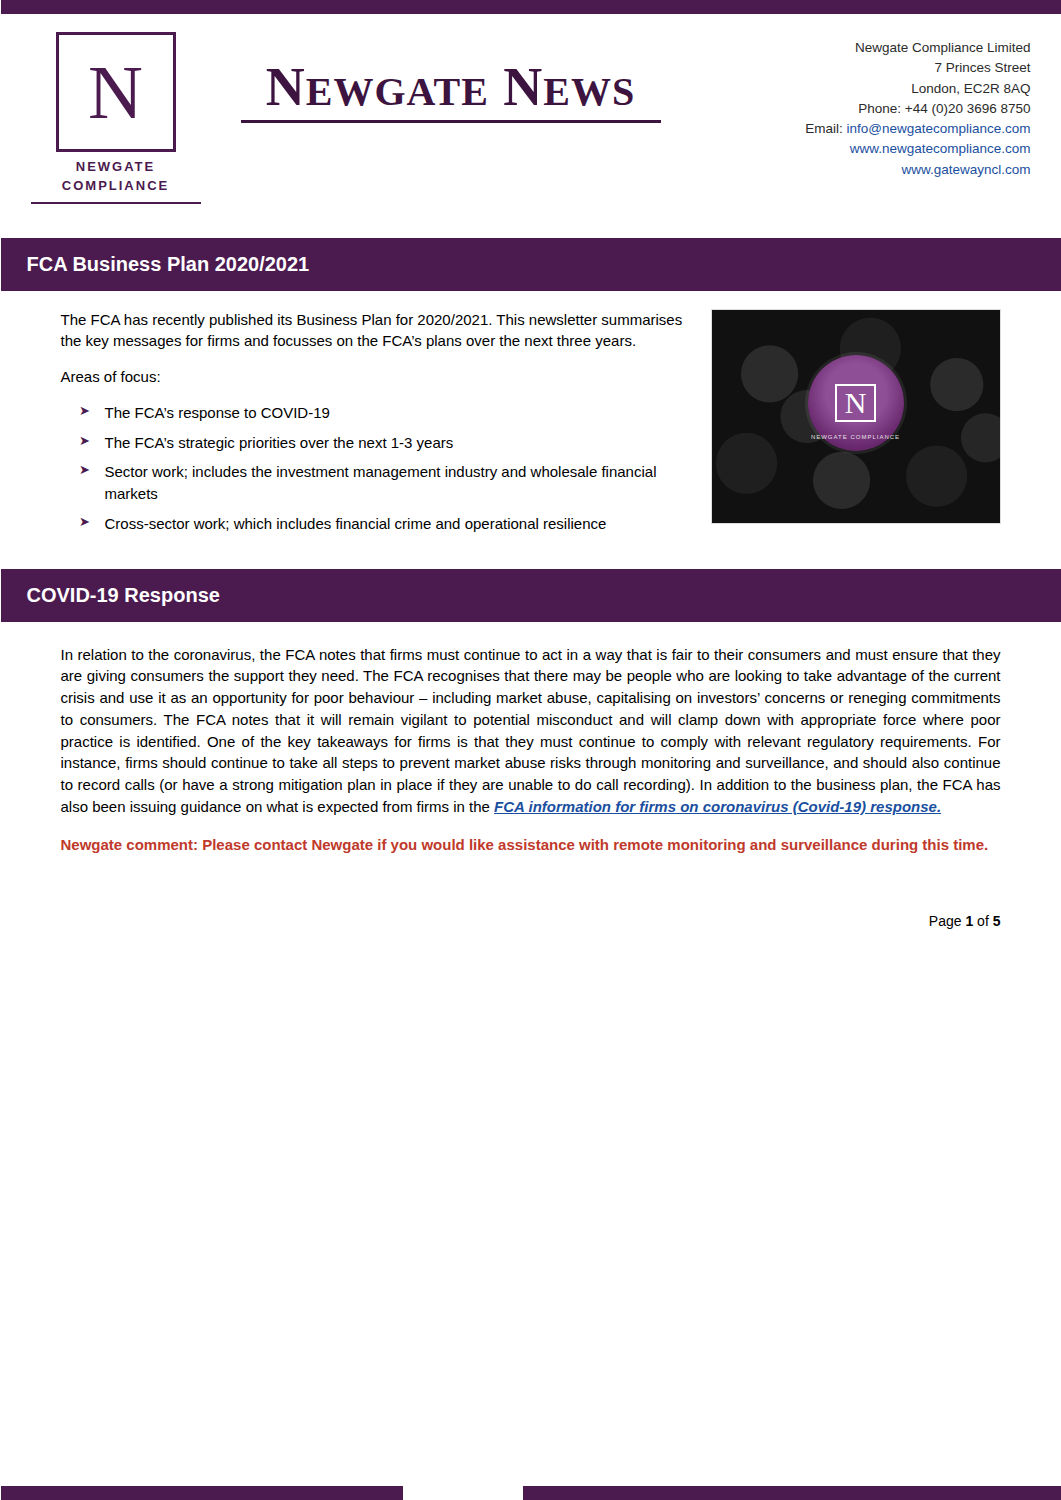N
NEWGATE COMPLIANCE
NEWGATE NEWS
Newgate Compliance Limited
7 Princes Street
London, EC2R 8AQ
Phone: +44 (0)20 3696 8750
Email: info@newgatecompliance.com
www.newgatecompliance.com
www.gatewayncl.com
FCA Business Plan 2020/2021
The FCA has recently published its Business Plan for 2020/2021. This newsletter summarises the key messages for firms and focusses on the FCA’s plans over the next three years.
Areas of focus:
The FCA’s response to COVID-19
The FCA’s strategic priorities over the next 1-3 years
Sector work; includes the investment management industry and wholesale financial markets
Cross-sector work; which includes financial crime and operational resilience
N NEWGATE COMPLIANCE
COVID-19 Response
In relation to the coronavirus, the FCA notes that firms must continue to act in a way that is fair to their consumers and must ensure that they are giving consumers the support they need. The FCA recognises that there may be people who are looking to take advantage of the current crisis and use it as an opportunity for poor behaviour – including market abuse, capitalising on investors’ concerns or reneging commitments to consumers. The FCA notes that it will remain vigilant to potential misconduct and will clamp down with appropriate force where poor practice is identified. One of the key takeaways for firms is that they must continue to comply with relevant regulatory requirements. For instance, firms should continue to take all steps to prevent market abuse risks through monitoring and surveillance, and should also continue to record calls (or have a strong mitigation plan in place if they are unable to do call recording). In addition to the business plan, the FCA has also been issuing guidance on what is expected from firms in the FCA information for firms on coronavirus (Covid-19) response.
Newgate comment: Please contact Newgate if you would like assistance with remote monitoring and surveillance during this time.
Page 1 of 5